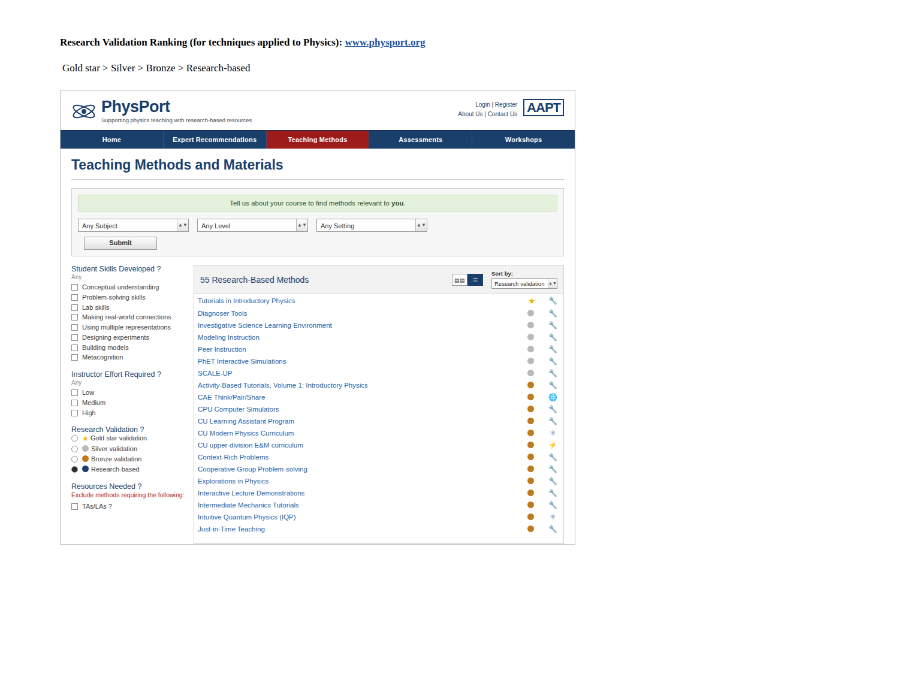Research Validation Ranking (for techniques applied to Physics): www.physport.org
Gold star > Silver > Bronze > Research-based
PhysPort
Supporting physics teaching with research-based resources
Login | Register
About Us | Contact Us
AAPT
Home
Expert Recommendations
Teaching Methods
Assessments
Workshops
Teaching Methods and Materials
Tell us about your course to find methods relevant to you.
Any Subject▲▼
Any Level▲▼
Any Setting▲▼
Submit
Student Skills Developed ?
Any
Conceptual understanding
Problem-solving skills
Lab skills
Making real-world connections
Using multiple representations
Designing experiments
Building models
Metacognition
Instructor Effort Required ?
Any
Low
Medium
High
Research Validation ?
★Gold star validation
Silver validation
Bronze validation
Research-based
Resources Needed ?
Exclude methods requiring the following:
TAs/LAs ?
55 Research-Based Methods
▤▤
☰
Sort by:
Research validation▲▼
| Tutorials in Introductory Physics | ★ | 🔧 |
| Diagnoser Tools | | 🔧 |
| Investigative Science Learning Environment | | 🔧 |
| Modeling Instruction | | 🔧 |
| Peer Instruction | | 🔧 |
| PhET Interactive Simulations | | 🔧 |
| SCALE-UP | | 🔧 |
| Activity-Based Tutorials, Volume 1: Introductory Physics | | 🔧 |
| CAE Think/Pair/Share | | 🌐 |
| CPU Computer Simulators | | 🔧 |
| CU Learning Assistant Program | | 🔧 |
| CU Modern Physics Curriculum | | ⚛ |
| CU upper-division E&M curriculum | | ⚡ |
| Context-Rich Problems | | 🔧 |
| Cooperative Group Problem-solving | | 🔧 |
| Explorations in Physics | | 🔧 |
| Interactive Lecture Demonstrations | | 🔧 |
| Intermediate Mechanics Tutorials | | 🔧 |
| Intuitive Quantum Physics (IQP) | | ⚛ |
| Just-in-Time Teaching | | 🔧 |